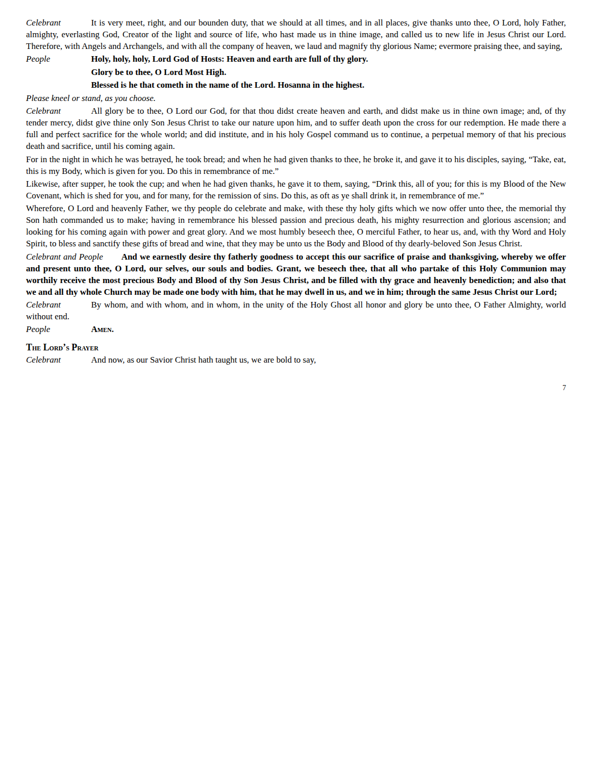Celebrant It is very meet, right, and our bounden duty, that we should at all times, and in all places, give thanks unto thee, O Lord, holy Father, almighty, everlasting God, Creator of the light and source of life, who hast made us in thine image, and called us to new life in Jesus Christ our Lord. Therefore, with Angels and Archangels, and with all the company of heaven, we laud and magnify thy glorious Name; evermore praising thee, and saying,
People Holy, holy, holy, Lord God of Hosts: Heaven and earth are full of thy glory.
Glory be to thee, O Lord Most High.
Blessed is he that cometh in the name of the Lord. Hosanna in the highest.
Please kneel or stand, as you choose.
Celebrant All glory be to thee, O Lord our God, for that thou didst create heaven and earth, and didst make us in thine own image; and, of thy tender mercy, didst give thine only Son Jesus Christ to take our nature upon him, and to suffer death upon the cross for our redemption. He made there a full and perfect sacrifice for the whole world; and did institute, and in his holy Gospel command us to continue, a perpetual memory of that his precious death and sacrifice, until his coming again.
For in the night in which he was betrayed, he took bread; and when he had given thanks to thee, he broke it, and gave it to his disciples, saying, “Take, eat, this is my Body, which is given for you. Do this in remembrance of me.”
Likewise, after supper, he took the cup; and when he had given thanks, he gave it to them, saying, “Drink this, all of you; for this is my Blood of the New Covenant, which is shed for you, and for many, for the remission of sins. Do this, as oft as ye shall drink it, in remembrance of me.”
Wherefore, O Lord and heavenly Father, we thy people do celebrate and make, with these thy holy gifts which we now offer unto thee, the memorial thy Son hath commanded us to make; having in remembrance his blessed passion and precious death, his mighty resurrection and glorious ascension; and looking for his coming again with power and great glory. And we most humbly beseech thee, O merciful Father, to hear us, and, with thy Word and Holy Spirit, to bless and sanctify these gifts of bread and wine, that they may be unto us the Body and Blood of thy dearly-beloved Son Jesus Christ.
Celebrant and People And we earnestly desire thy fatherly goodness to accept this our sacrifice of praise and thanksgiving, whereby we offer and present unto thee, O Lord, our selves, our souls and bodies. Grant, we beseech thee, that all who partake of this Holy Communion may worthily receive the most precious Body and Blood of thy Son Jesus Christ, and be filled with thy grace and heavenly benediction; and also that we and all thy whole Church may be made one body with him, that he may dwell in us, and we in him; through the same Jesus Christ our Lord;
Celebrant By whom, and with whom, and in whom, in the unity of the Holy Ghost all honor and glory be unto thee, O Father Almighty, world without end.
People Amen.
The Lord’s Prayer
Celebrant And now, as our Savior Christ hath taught us, we are bold to say,
7